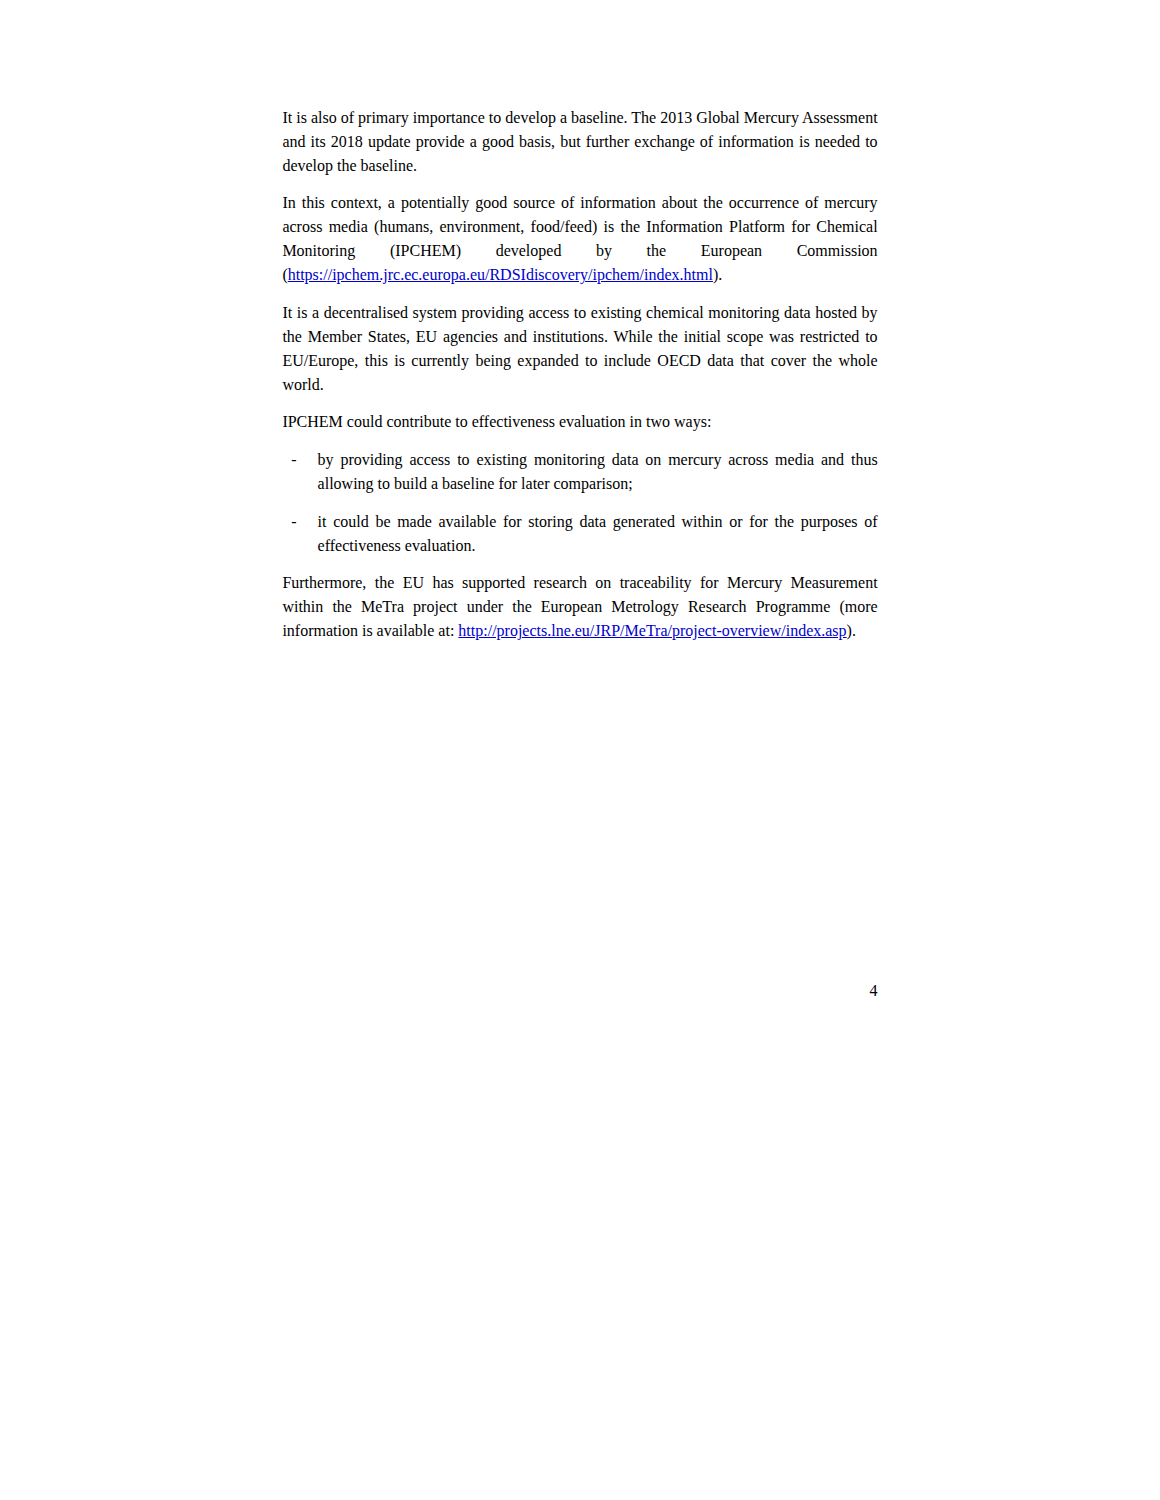It is also of primary importance to develop a baseline. The 2013 Global Mercury Assessment and its 2018 update provide a good basis, but further exchange of information is needed to develop the baseline.
In this context, a potentially good source of information about the occurrence of mercury across media (humans, environment, food/feed) is the Information Platform for Chemical Monitoring (IPCHEM) developed by the European Commission (https://ipchem.jrc.ec.europa.eu/RDSIdiscovery/ipchem/index.html).
It is a decentralised system providing access to existing chemical monitoring data hosted by the Member States, EU agencies and institutions. While the initial scope was restricted to EU/Europe, this is currently being expanded to include OECD data that cover the whole world.
IPCHEM could contribute to effectiveness evaluation in two ways:
by providing access to existing monitoring data on mercury across media and thus allowing to build a baseline for later comparison;
it could be made available for storing data generated within or for the purposes of effectiveness evaluation.
Furthermore, the EU has supported research on traceability for Mercury Measurement within the MeTra project under the European Metrology Research Programme (more information is available at: http://projects.lne.eu/JRP/MeTra/project-overview/index.asp).
4